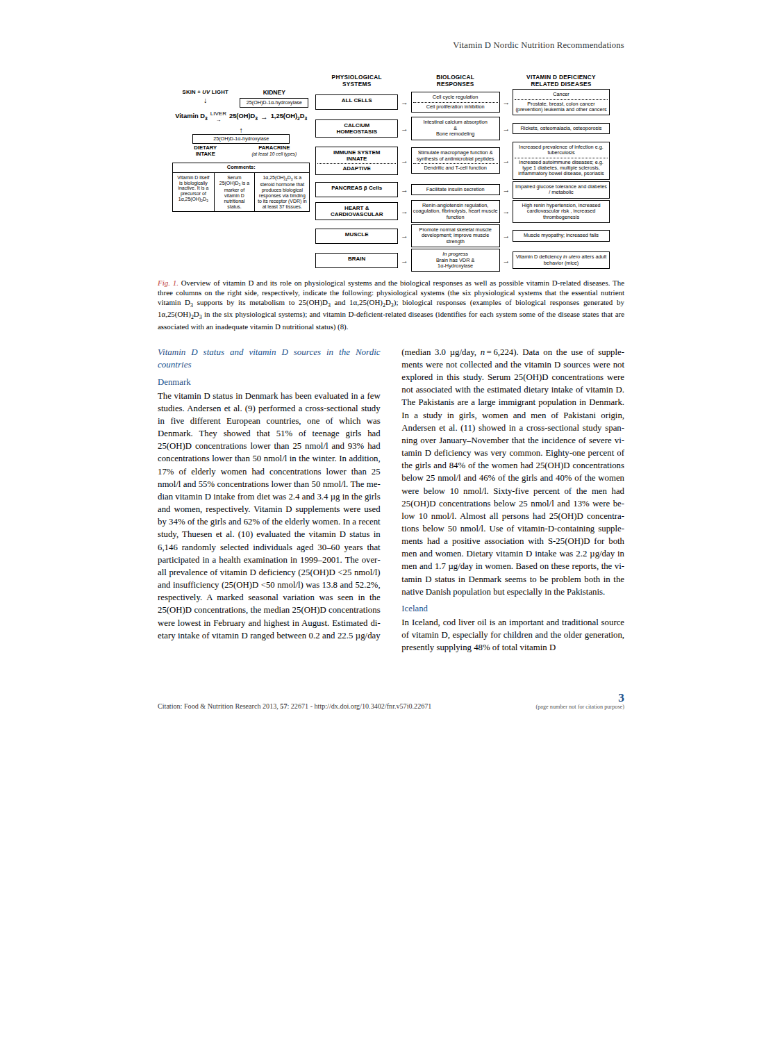Vitamin D Nordic Nutrition Recommendations
| | PHYSIOLOGICAL SYSTEMS | | BIOLOGICAL RESPONSES | | VITAMIN D DEFICIENCY RELATED DISEASES |
| / SKIN + UV LIGHT ↓ / KIDNEY 25(OH)D-1α-hydroxylase / / / Vitamin D 3 / LIVER → / 25(OH)D 3 / → / 1,25(OH) 2 D 3 / / / ↑ 25(OH)D-1α-hydroxylase / / DIETARY INTAKE / PARACRINE (at least 10 cell types) / Comments: / Vitamin D itself is biologically inactive. It is a precursor of 1α,25(OH) 2 D 3 / Serum 25(OH)D 3 is a marker of vitamin D nutritional status. / 1α,25(OH) 2 D 3 is a steroid hormone that produces biological responses via binding to its receptor (VDR) in at least 37 tissues. / | ALL CELLS | → | Cell cycle regulation Cell proliferation inhibition | → | Cancer Prostate, breast, colon cancer (prevention) leukemia and other cancers |
| CALCIUM HOMEOSTASIS | → | Intestinal calcium absorption & Bone remodeling | → | Rickets, osteomalacia, osteoporosis |
| IMMUNE SYSTEM INNATE ADAPTIVE | → | Stimulate macrophage function & synthesis of antimicrobial peptides Dendritic and T-cell function | → | Increased prevalence of infection e.g. tuberculosis Increased autoimmune diseases; e.g. type 1 diabetes, multiple sclerosis, inflammatory bowel disease, psoriasis |
| PANCREAS β Cells | → | Facilitate insulin secretion | → | Impaired glucose tolerance and diabetes / metabolic |
| HEART & CARDIOVASCULAR | → | Renin-angiotensin regulation, coagulation, fibrinolysis, heart muscle function | → | High renin hypertension, increased cardiovascular risk , increased thrombogenesis |
| MUSCLE | → | Promote normal skeletal muscle development; improve muscle strength | → | Muscle myopathy; increased falls |
| BRAIN | → | In progress Brain has VDR & 1α-Hydroxylase | → | Vitamin D deficiency in utero alters adult behavior (mice) |
Fig. 1. Overview of vitamin D and its role on physiological systems and the biological responses as well as possible vitamin D-related diseases. The three columns on the right side, respectively, indicate the following: physiological systems (the six physiological systems that the essential nutrient vitamin D3 supports by its metabolism to 25(OH)D3 and 1α,25(OH)2D3); biological responses (examples of biological responses generated by 1α,25(OH)2D3 in the six physiological systems); and vitamin D-deficient-related diseases (identifies for each system some of the disease states that are associated with an inadequate vitamin D nutritional status) (8).
Vitamin D status and vitamin D sources in the Nordic countries
Denmark
The vitamin D status in Denmark has been evaluated in a few studies. Andersen et al. (9) performed a cross-sectional study in five different European countries, one of which was Denmark. They showed that 51% of teenage girls had 25(OH)D concentrations lower than 25 nmol/l and 93% had concentrations lower than 50 nmol/l in the winter. In addition, 17% of elderly women had concentrations lower than 25 nmol/l and 55% concentrations lower than 50 nmol/l. The median vitamin D intake from diet was 2.4 and 3.4 µg in the girls and women, respectively. Vitamin D supplements were used by 34% of the girls and 62% of the elderly women. In a recent study, Thuesen et al. (10) evaluated the vitamin D status in 6,146 randomly selected individuals aged 30–60 years that participated in a health examination in 1999–2001. The overall prevalence of vitamin D deficiency (25(OH)D <25 nmol/l) and insufficiency (25(OH)D <50 nmol/l) was 13.8 and 52.2%, respectively. A marked seasonal variation was seen in the 25(OH)D concentrations, the median 25(OH)D concentrations were lowest in February and highest in August. Estimated dietary intake of vitamin D ranged between 0.2 and 22.5 µg/day (median 3.0 µg/day, n = 6,224). Data on the use of supplements were not collected and the vitamin D sources were not explored in this study. Serum 25(OH)D concentrations were not associated with the estimated dietary intake of vitamin D. The Pakistanis are a large immigrant population in Denmark. In a study in girls, women and men of Pakistani origin, Andersen et al. (11) showed in a cross-sectional study spanning over January–November that the incidence of severe vitamin D deficiency was very common. Eighty-one percent of the girls and 84% of the women had 25(OH)D concentrations below 25 nmol/l and 46% of the girls and 40% of the women were below 10 nmol/l. Sixty-five percent of the men had 25(OH)D concentrations below 25 nmol/l and 13% were below 10 nmol/l. Almost all persons had 25(OH)D concentrations below 50 nmol/l. Use of vitamin-D-containing supplements had a positive association with S-25(OH)D for both men and women. Dietary vitamin D intake was 2.2 µg/day in men and 1.7 µg/day in women. Based on these reports, the vitamin D status in Denmark seems to be problem both in the native Danish population but especially in the Pakistanis.
Iceland
In Iceland, cod liver oil is an important and traditional source of vitamin D, especially for children and the older generation, presently supplying 48% of total vitamin D
Citation: Food & Nutrition Research 2013, 57: 22671 - http://dx.doi.org/10.3402/fnr.v57i0.22671
3
(page number not for citation purpose)